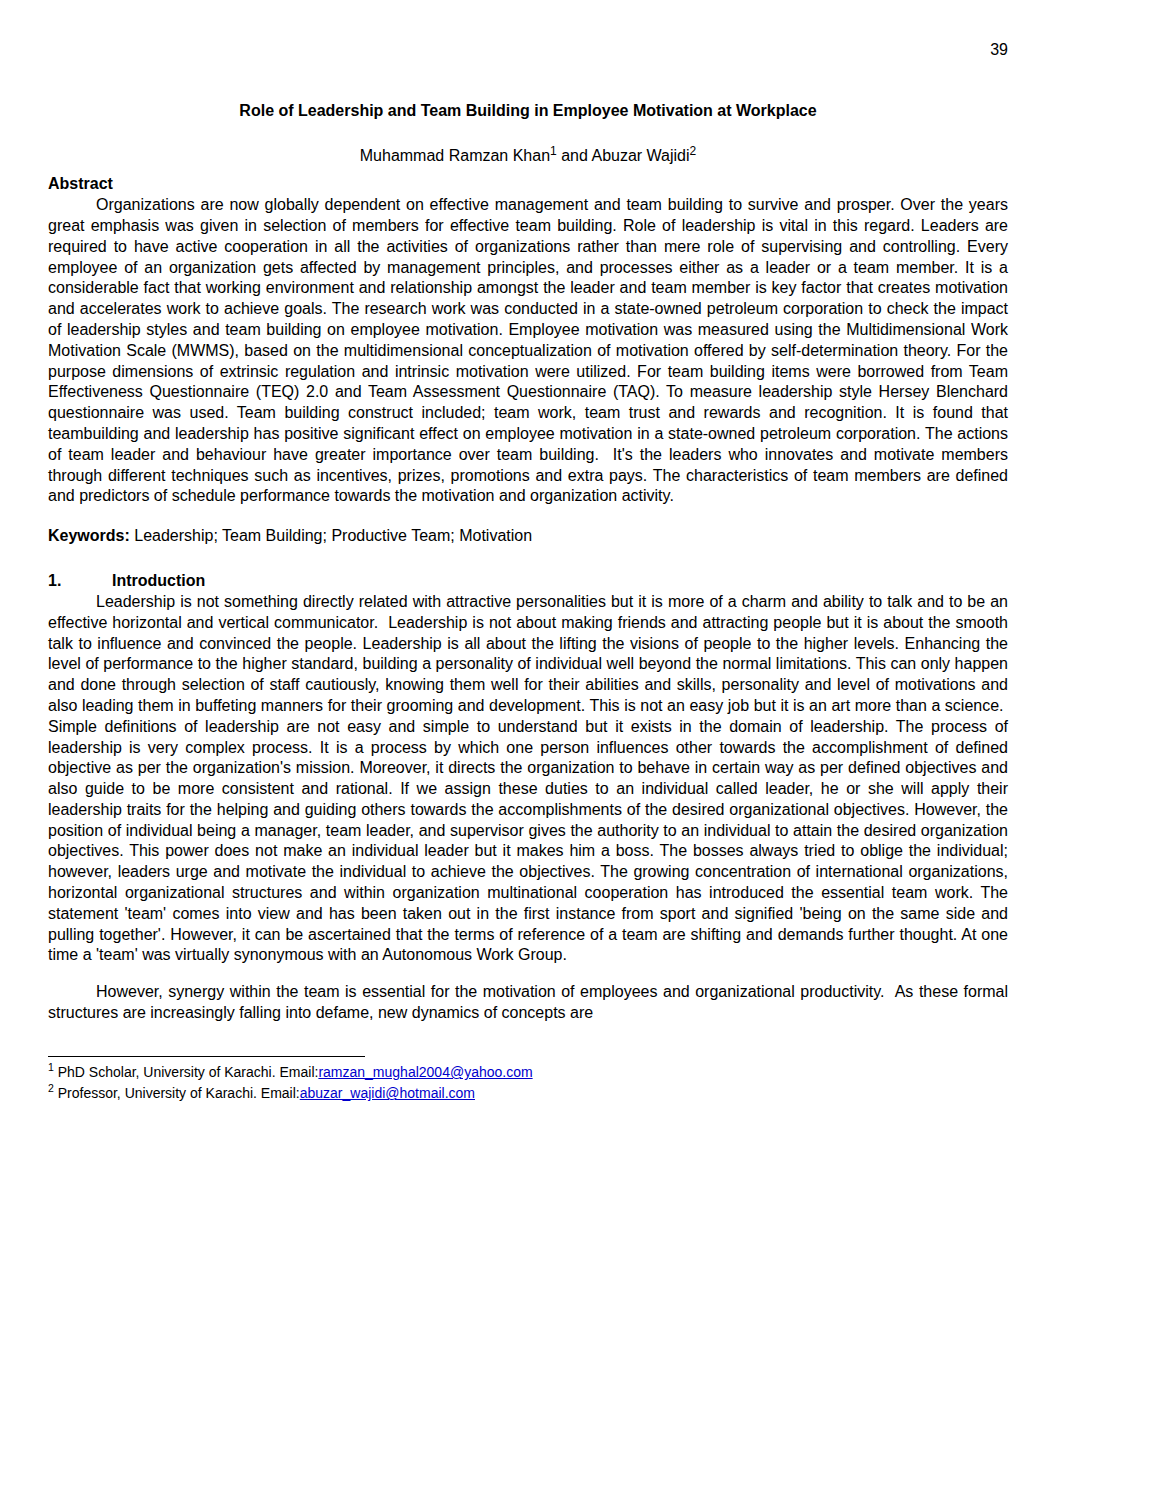39
Role of Leadership and Team Building in Employee Motivation at Workplace
Muhammad Ramzan Khan1 and Abuzar Wajidi2
Abstract
Organizations are now globally dependent on effective management and team building to survive and prosper. Over the years great emphasis was given in selection of members for effective team building. Role of leadership is vital in this regard. Leaders are required to have active cooperation in all the activities of organizations rather than mere role of supervising and controlling. Every employee of an organization gets affected by management principles, and processes either as a leader or a team member. It is a considerable fact that working environment and relationship amongst the leader and team member is key factor that creates motivation and accelerates work to achieve goals. The research work was conducted in a state-owned petroleum corporation to check the impact of leadership styles and team building on employee motivation. Employee motivation was measured using the Multidimensional Work Motivation Scale (MWMS), based on the multidimensional conceptualization of motivation offered by self-determination theory. For the purpose dimensions of extrinsic regulation and intrinsic motivation were utilized. For team building items were borrowed from Team Effectiveness Questionnaire (TEQ) 2.0 and Team Assessment Questionnaire (TAQ). To measure leadership style Hersey Blenchard questionnaire was used. Team building construct included; team work, team trust and rewards and recognition. It is found that teambuilding and leadership has positive significant effect on employee motivation in a state-owned petroleum corporation. The actions of team leader and behaviour have greater importance over team building. It's the leaders who innovates and motivate members through different techniques such as incentives, prizes, promotions and extra pays. The characteristics of team members are defined and predictors of schedule performance towards the motivation and organization activity.
Keywords: Leadership; Team Building; Productive Team; Motivation
1. Introduction
Leadership is not something directly related with attractive personalities but it is more of a charm and ability to talk and to be an effective horizontal and vertical communicator. Leadership is not about making friends and attracting people but it is about the smooth talk to influence and convinced the people. Leadership is all about the lifting the visions of people to the higher levels. Enhancing the level of performance to the higher standard, building a personality of individual well beyond the normal limitations. This can only happen and done through selection of staff cautiously, knowing them well for their abilities and skills, personality and level of motivations and also leading them in buffeting manners for their grooming and development. This is not an easy job but it is an art more than a science. Simple definitions of leadership are not easy and simple to understand but it exists in the domain of leadership. The process of leadership is very complex process. It is a process by which one person influences other towards the accomplishment of defined objective as per the organization's mission. Moreover, it directs the organization to behave in certain way as per defined objectives and also guide to be more consistent and rational. If we assign these duties to an individual called leader, he or she will apply their leadership traits for the helping and guiding others towards the accomplishments of the desired organizational objectives. However, the position of individual being a manager, team leader, and supervisor gives the authority to an individual to attain the desired organization objectives. This power does not make an individual leader but it makes him a boss. The bosses always tried to oblige the individual; however, leaders urge and motivate the individual to achieve the objectives. The growing concentration of international organizations, horizontal organizational structures and within organization multinational cooperation has introduced the essential team work. The statement 'team' comes into view and has been taken out in the first instance from sport and signified 'being on the same side and pulling together'. However, it can be ascertained that the terms of reference of a team are shifting and demands further thought. At one time a 'team' was virtually synonymous with an Autonomous Work Group.
However, synergy within the team is essential for the motivation of employees and organizational productivity. As these formal structures are increasingly falling into defame, new dynamics of concepts are
1 PhD Scholar, University of Karachi. Email:ramzan_mughal2004@yahoo.com
2 Professor, University of Karachi. Email:abuzar_wajidi@hotmail.com